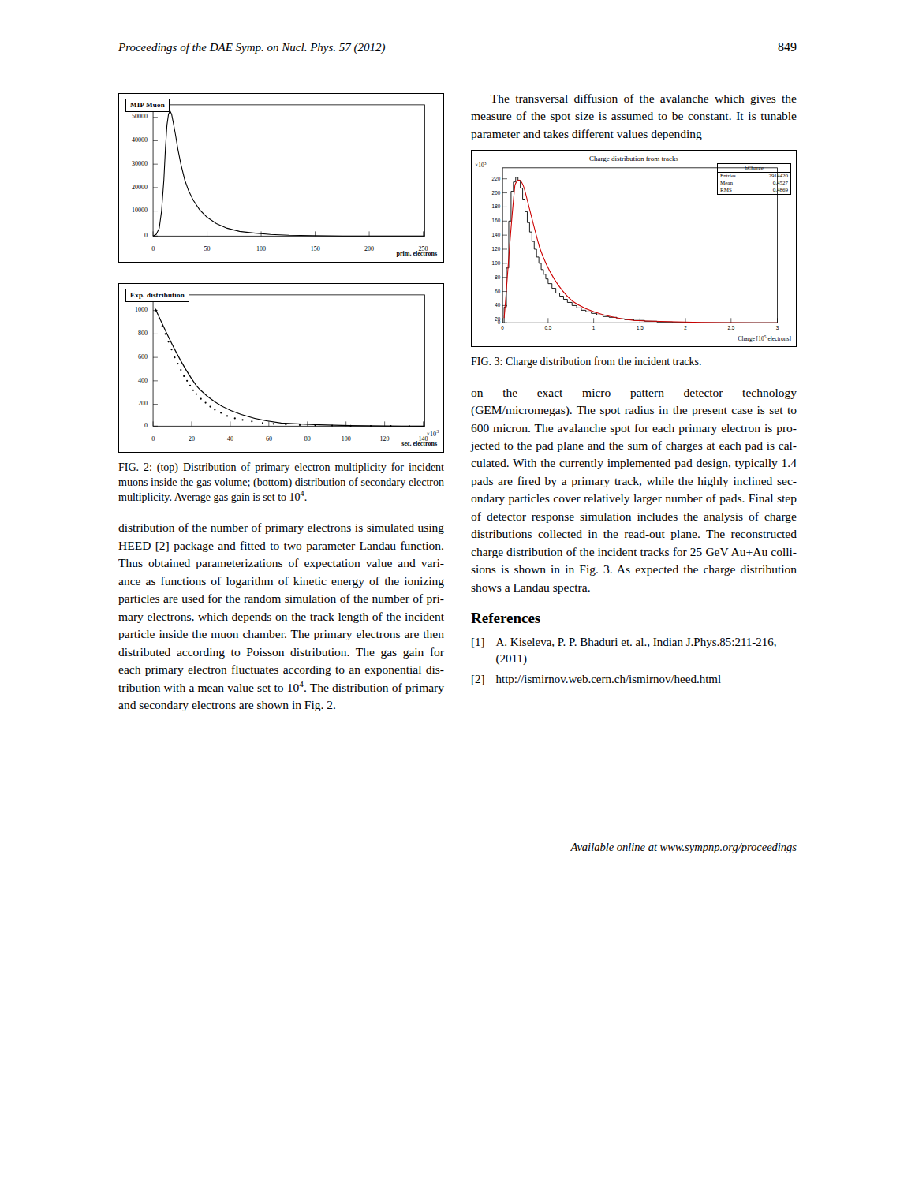Proceedings of the DAE Symp. on Nucl. Phys. 57 (2012)
849
MIP Muon
50000 40000 30000 20000 10000 0
0 50 100 150 200 250
prim. electrons
Exp. distribution
1000 800 600 400 200 0
0 20 40 60 80 100 120 140
×103
sec. electrons
FIG. 2: (top) Distribution of primary electron multiplicity for incident muons inside the gas volume; (bottom) distribution of secondary electron multiplicity. Average gas gain is set to 104.
distribution of the number of primary electrons is simulated using HEED [2] package and fitted to two parameter Landau function. Thus obtained parameterizations of expectation value and variance as functions of logarithm of kinetic energy of the ionizing particles are used for the random simulation of the number of primary electrons, which depends on the track length of the incident particle inside the muon chamber. The primary electrons are then distributed according to Poisson distribution. The gas gain for each primary electron fluctuates according to an exponential distribution with a mean value set to 104. The distribution of primary and secondary electrons are shown in Fig. 2.
The transversal diffusion of the avalanche which gives the measure of the spot size is assumed to be constant. It is tunable parameter and takes different values depending
Charge distribution from tracks
hCharge
| Entries | 2914420 |
| Mean | 0.4527 |
| RMS | 0.4869 |
220 200 180 160 140 120 100 80 60 40 20 0 0 0.5 1 1.5 2 2.5 3
×103
Charge [105 electrons]
FIG. 3: Charge distribution from the incident tracks.
on the exact micro pattern detector technology (GEM/micromegas). The spot radius in the present case is set to 600 micron. The avalanche spot for each primary electron is projected to the pad plane and the sum of charges at each pad is calculated. With the currently implemented pad design, typically 1.4 pads are fired by a primary track, while the highly inclined secondary particles cover relatively larger number of pads. Final step of detector response simulation includes the analysis of charge distributions collected in the read-out plane. The reconstructed charge distribution of the incident tracks for 25 GeV Au+Au collisions is shown in in Fig. 3. As expected the charge distribution shows a Landau spectra.
References
[1] A. Kiseleva, P. P. Bhaduri et. al., Indian J.Phys.85:211-216,(2011)
[2] http://ismirnov.web.cern.ch/ismirnov/heed.html
Available online at www.sympnp.org/proceedings